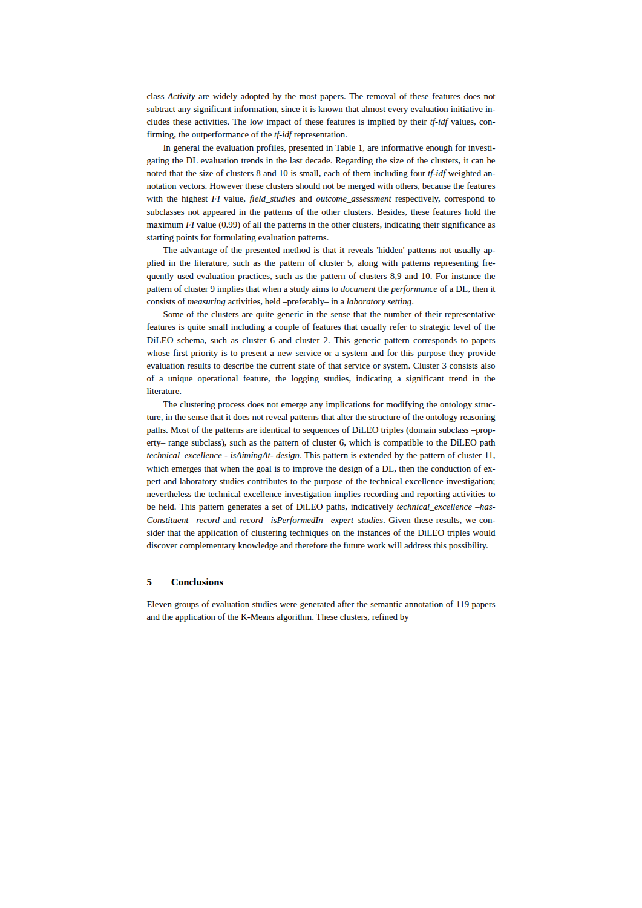class Activity are widely adopted by the most papers. The removal of these features does not subtract any significant information, since it is known that almost every evaluation initiative includes these activities. The low impact of these features is implied by their tf-idf values, confirming, the outperformance of the tf-idf representation.
In general the evaluation profiles, presented in Table 1, are informative enough for investigating the DL evaluation trends in the last decade. Regarding the size of the clusters, it can be noted that the size of clusters 8 and 10 is small, each of them including four tf-idf weighted annotation vectors. However these clusters should not be merged with others, because the features with the highest FI value, field_studies and outcome_assessment respectively, correspond to subclasses not appeared in the patterns of the other clusters. Besides, these features hold the maximum FI value (0.99) of all the patterns in the other clusters, indicating their significance as starting points for formulating evaluation patterns.
The advantage of the presented method is that it reveals 'hidden' patterns not usually applied in the literature, such as the pattern of cluster 5, along with patterns representing frequently used evaluation practices, such as the pattern of clusters 8,9 and 10. For instance the pattern of cluster 9 implies that when a study aims to document the performance of a DL, then it consists of measuring activities, held –preferably– in a laboratory setting.
Some of the clusters are quite generic in the sense that the number of their representative features is quite small including a couple of features that usually refer to strategic level of the DiLEO schema, such as cluster 6 and cluster 2. This generic pattern corresponds to papers whose first priority is to present a new service or a system and for this purpose they provide evaluation results to describe the current state of that service or system. Cluster 3 consists also of a unique operational feature, the logging studies, indicating a significant trend in the literature.
The clustering process does not emerge any implications for modifying the ontology structure, in the sense that it does not reveal patterns that alter the structure of the ontology reasoning paths. Most of the patterns are identical to sequences of DiLEO triples (domain subclass –property– range subclass), such as the pattern of cluster 6, which is compatible to the DiLEO path technical_excellence - isAimingAt- design. This pattern is extended by the pattern of cluster 11, which emerges that when the goal is to improve the design of a DL, then the conduction of expert and laboratory studies contributes to the purpose of the technical excellence investigation; nevertheless the technical excellence investigation implies recording and reporting activities to be held. This pattern generates a set of DiLEO paths, indicatively technical_excellence –hasConstituent– record and record –isPerformedIn– expert_studies. Given these results, we consider that the application of clustering techniques on the instances of the DiLEO triples would discover complementary knowledge and therefore the future work will address this possibility.
5 Conclusions
Eleven groups of evaluation studies were generated after the semantic annotation of 119 papers and the application of the K-Means algorithm. These clusters, refined by